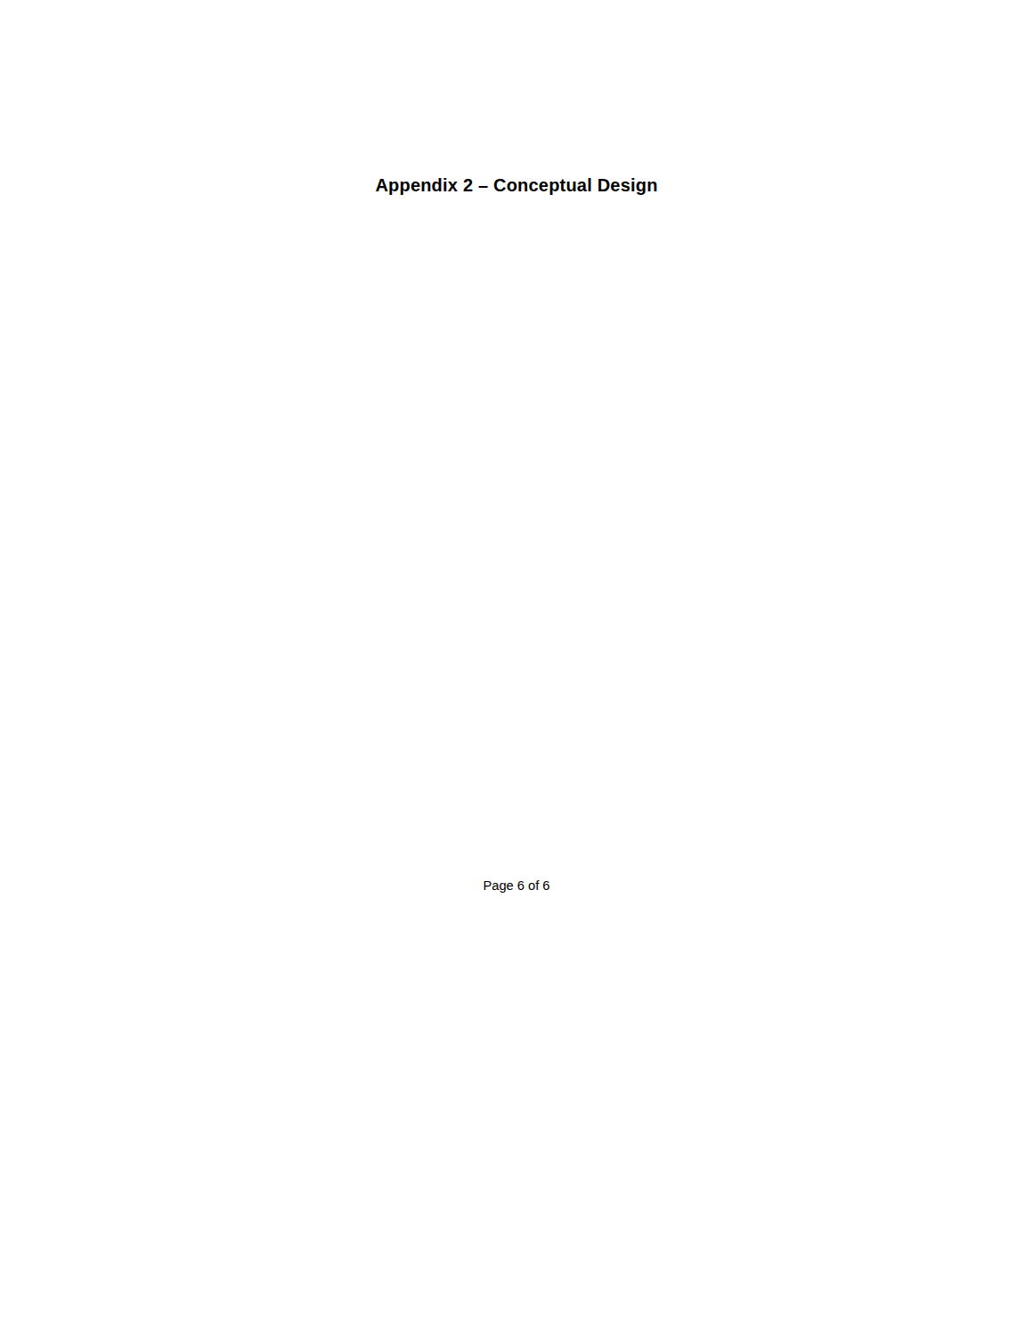Appendix 2 – Conceptual Design
Page 6 of 6